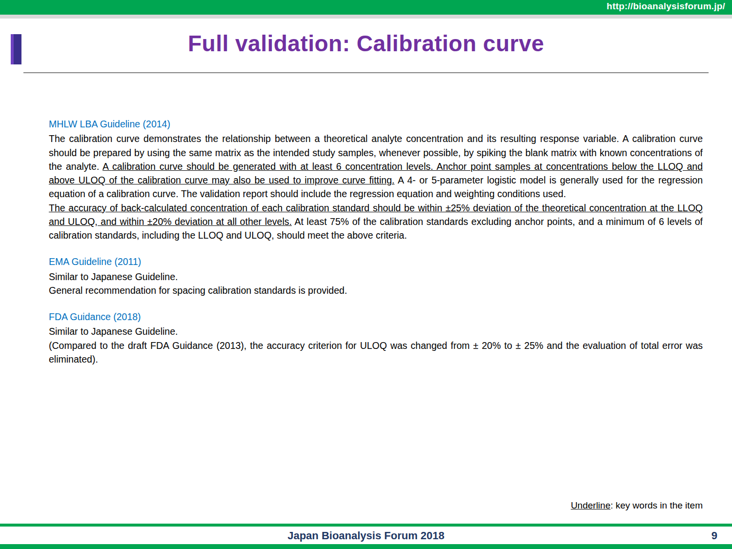http://bioanalysisforum.jp/
Full validation: Calibration curve
MHLW LBA Guideline (2014)
The calibration curve demonstrates the relationship between a theoretical analyte concentration and its resulting response variable. A calibration curve should be prepared by using the same matrix as the intended study samples, whenever possible, by spiking the blank matrix with known concentrations of the analyte. A calibration curve should be generated with at least 6 concentration levels. Anchor point samples at concentrations below the LLOQ and above ULOQ of the calibration curve may also be used to improve curve fitting. A 4- or 5-parameter logistic model is generally used for the regression equation of a calibration curve. The validation report should include the regression equation and weighting conditions used.
The accuracy of back-calculated concentration of each calibration standard should be within ±25% deviation of the theoretical concentration at the LLOQ and ULOQ, and within ±20% deviation at all other levels. At least 75% of the calibration standards excluding anchor points, and a minimum of 6 levels of calibration standards, including the LLOQ and ULOQ, should meet the above criteria.
EMA Guideline (2011)
Similar to Japanese Guideline.
General recommendation for spacing calibration standards is provided.
FDA Guidance (2018)
Similar to Japanese Guideline.
(Compared to the draft FDA Guidance (2013), the accuracy criterion for ULOQ was changed from ± 20% to ± 25% and the evaluation of total error was eliminated).
Underline: key words in the item
Japan Bioanalysis Forum 2018
9